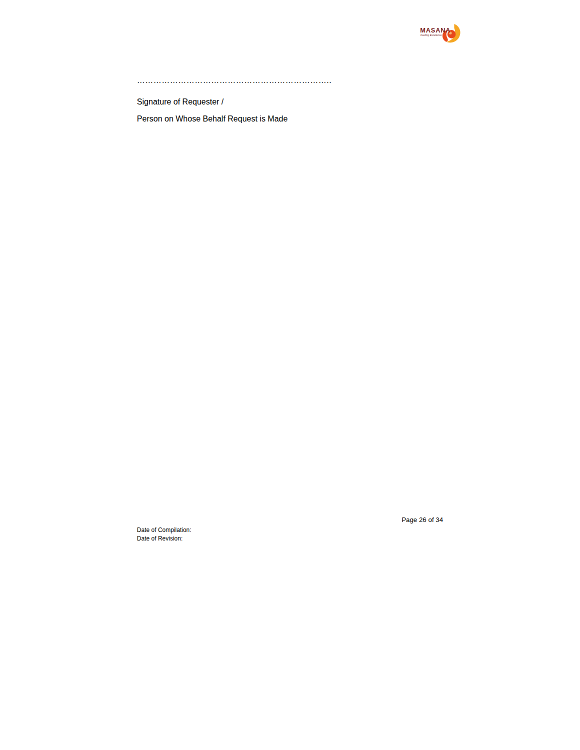MASANA Fuelling Excellence
……………………………………………………………..
Signature of Requester /
Person on Whose Behalf Request is Made
Page 26 of 34
Date of Compilation:
Date of Revision: